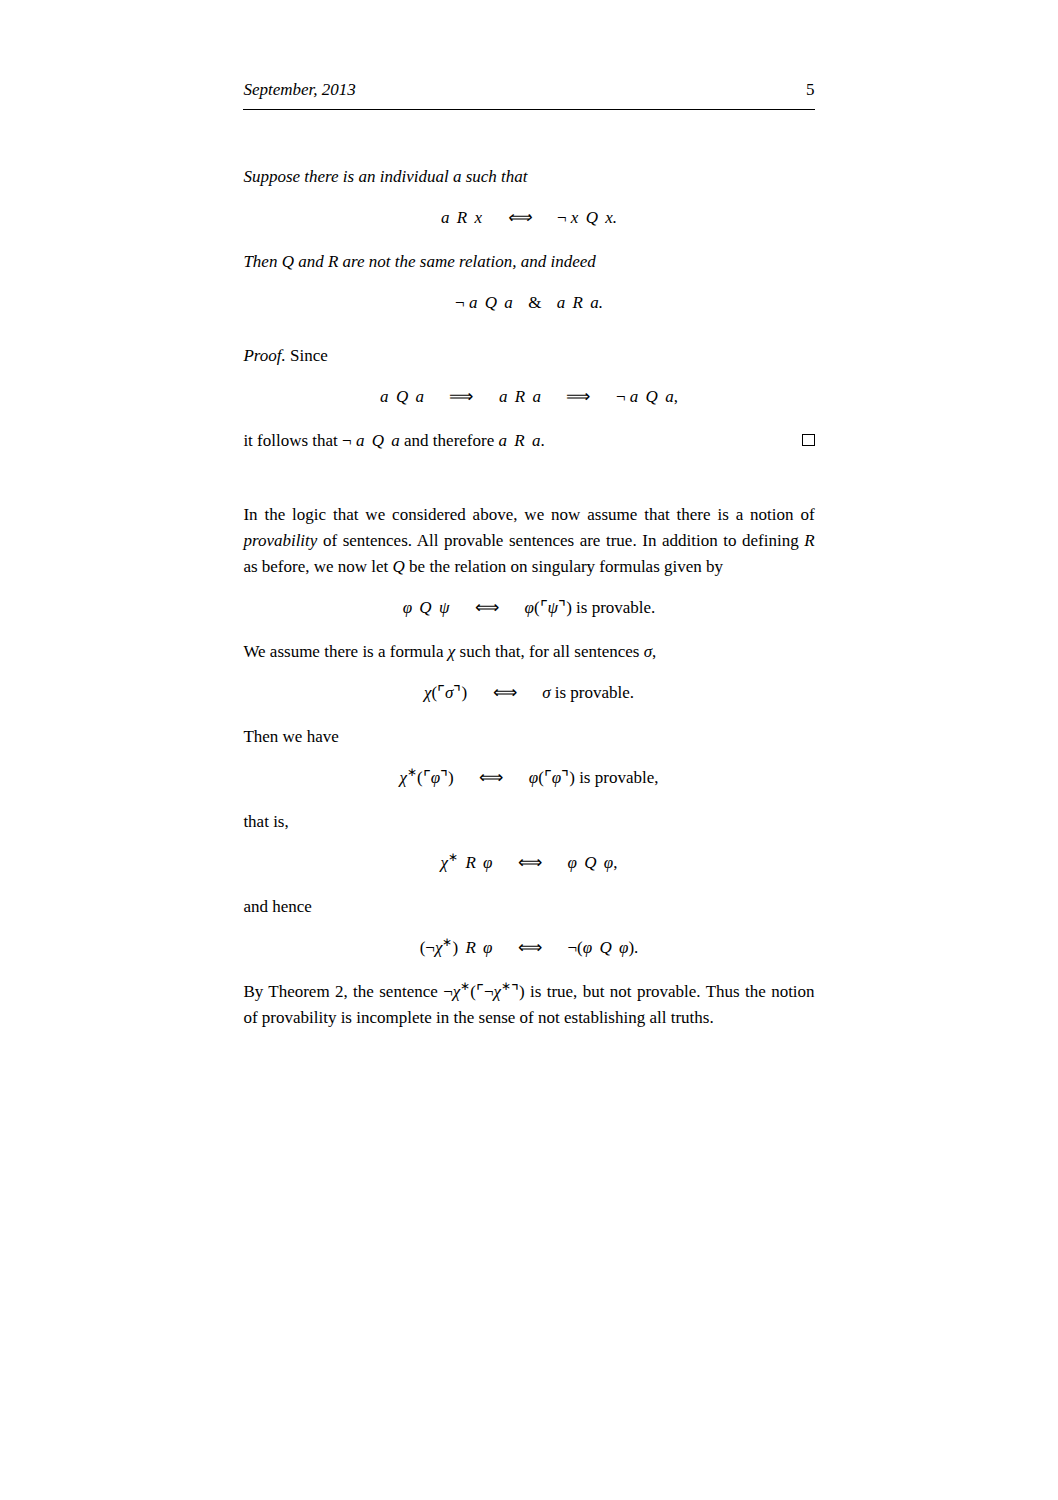September, 2013 5
Suppose there is an individual a such that
a R x ⟺ ¬ x Q x.
Then Q and R are not the same relation, and indeed
¬ a Q a & a R a.
Proof. Since
a Q a ⟹ a R a ⟹ ¬ a Q a,
it follows that ¬ a Q a and therefore a R a.
In the logic that we considered above, we now assume that there is a notion of provability of sentences. All provable sentences are true. In addition to defining R as before, we now let Q be the relation on singulary formulas given by
φ Q ψ ⟺ φ(⌜ψ⌝) is provable.
We assume there is a formula χ such that, for all sentences σ,
χ(⌜σ⌝) ⟺ σ is provable.
Then we have
χ∗(⌜φ⌝) ⟺ φ(⌜φ⌝) is provable,
that is,
χ∗ R φ ⟺ φ Q φ,
and hence
(¬χ∗) R φ ⟺ ¬(φ Q φ).
By Theorem 2, the sentence ¬χ∗(⌜¬χ∗⌝) is true, but not provable. Thus the notion of provability is incomplete in the sense of not establishing all truths.